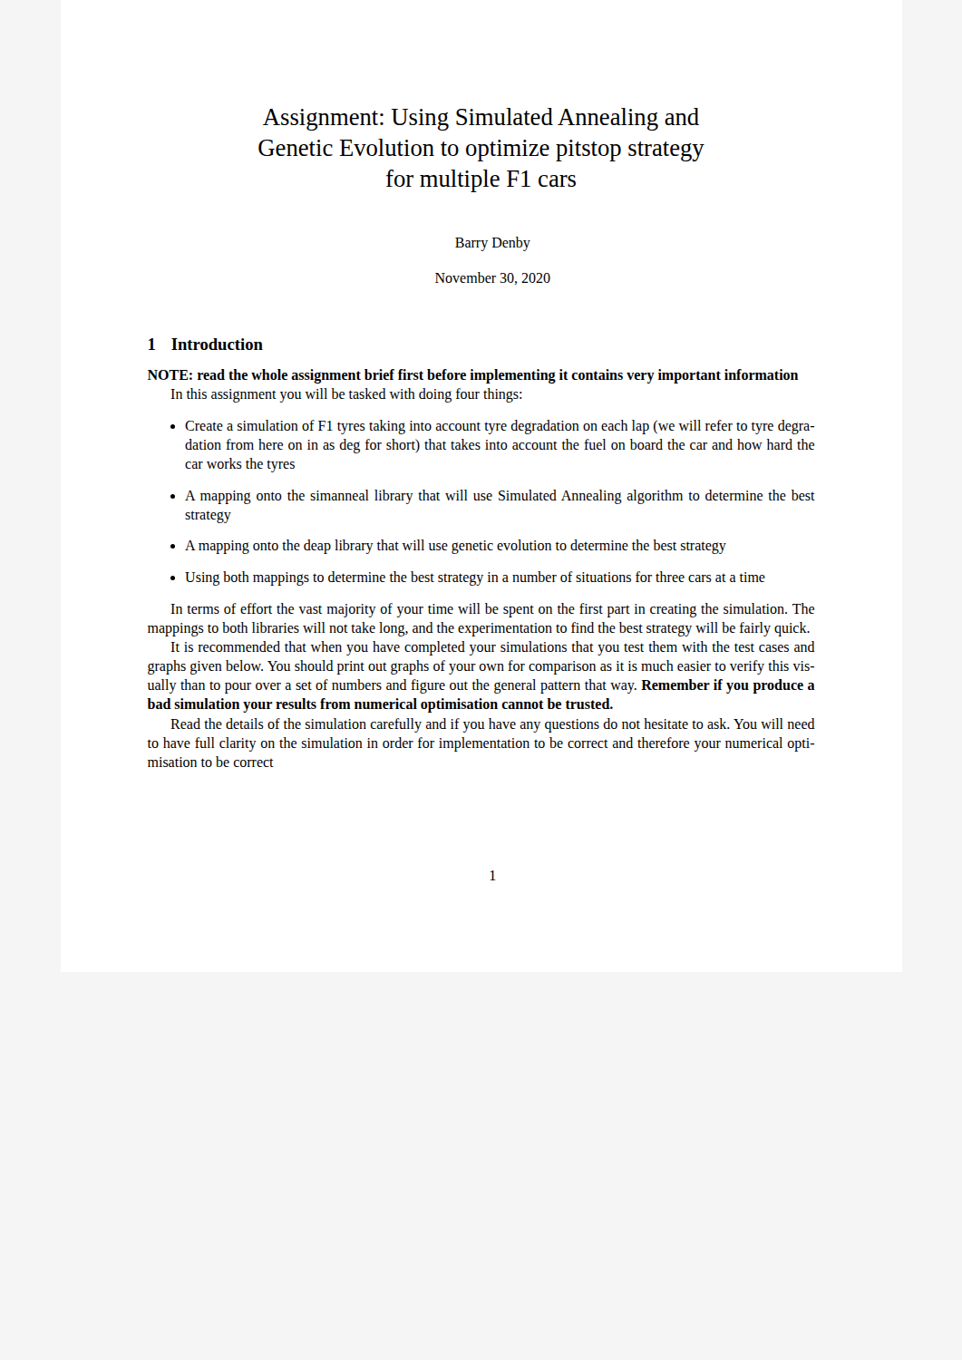Assignment: Using Simulated Annealing and
Genetic Evolution to optimize pitstop strategy
for multiple F1 cars
Barry Denby
November 30, 2020
1 Introduction
NOTE: read the whole assignment brief first before implementing it contains very important information
In this assignment you will be tasked with doing four things:
Create a simulation of F1 tyres taking into account tyre degradation on each lap (we will refer to tyre degradation from here on in as deg for short) that takes into account the fuel on board the car and how hard the car works the tyres
A mapping onto the simanneal library that will use Simulated Annealing algorithm to determine the best strategy
A mapping onto the deap library that will use genetic evolution to determine the best strategy
Using both mappings to determine the best strategy in a number of situations for three cars at a time
In terms of effort the vast majority of your time will be spent on the first part in creating the simulation. The mappings to both libraries will not take long, and the experimentation to find the best strategy will be fairly quick.
It is recommended that when you have completed your simulations that you test them with the test cases and graphs given below. You should print out graphs of your own for comparison as it is much easier to verify this visually than to pour over a set of numbers and figure out the general pattern that way. Remember if you produce a bad simulation your results from numerical optimisation cannot be trusted.
Read the details of the simulation carefully and if you have any questions do not hesitate to ask. You will need to have full clarity on the simulation in order for implementation to be correct and therefore your numerical optimisation to be correct
1